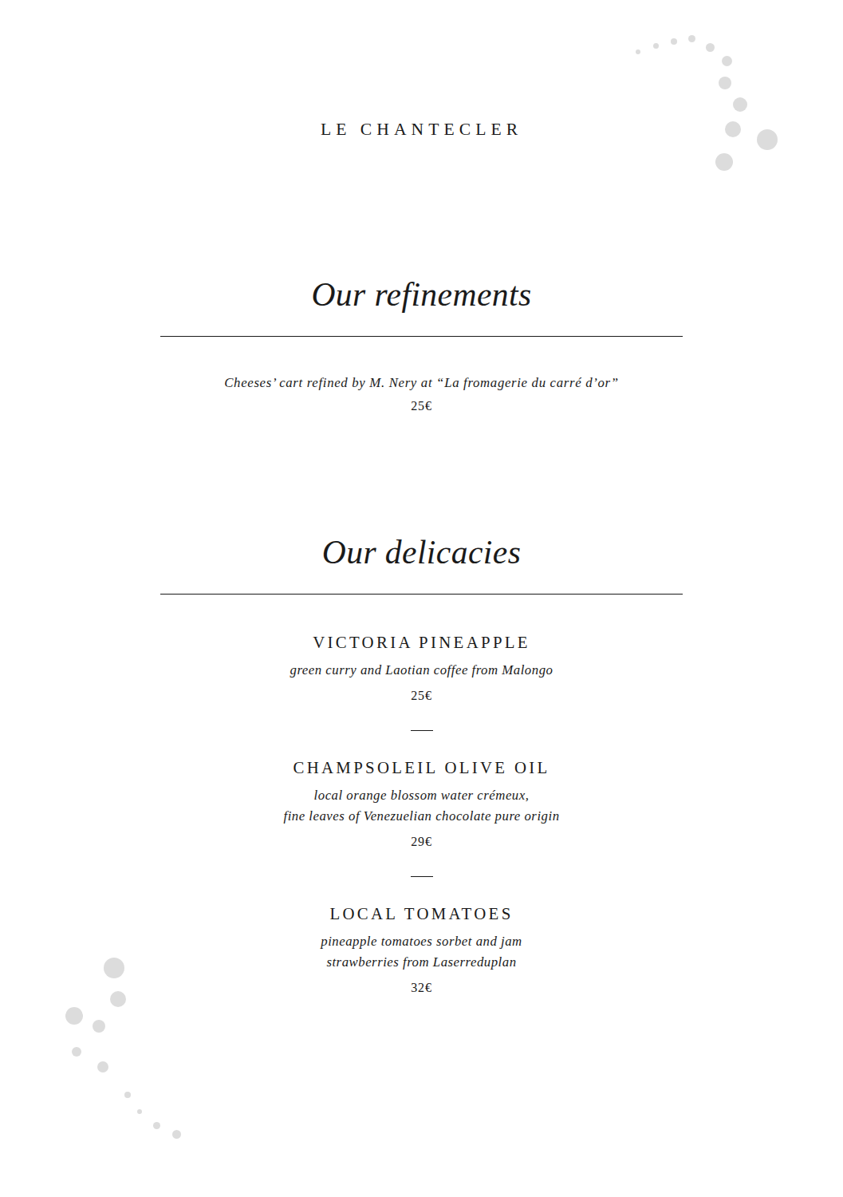Le Chantecler
Our refinements
Cheeses’ cart refined by M. Nery at “La fromagerie du carré d’or”
25€
Our delicacies
Victoria Pineapple
green curry and Laotian coffee from Malongo
25€
Champsoleil Olive Oil
local orange blossom water crémeux,
fine leaves of Venezuelian chocolate pure origin
29€
Local Tomatoes
pineapple tomatoes sorbet and jam
strawberries from Laserreduplan
32€